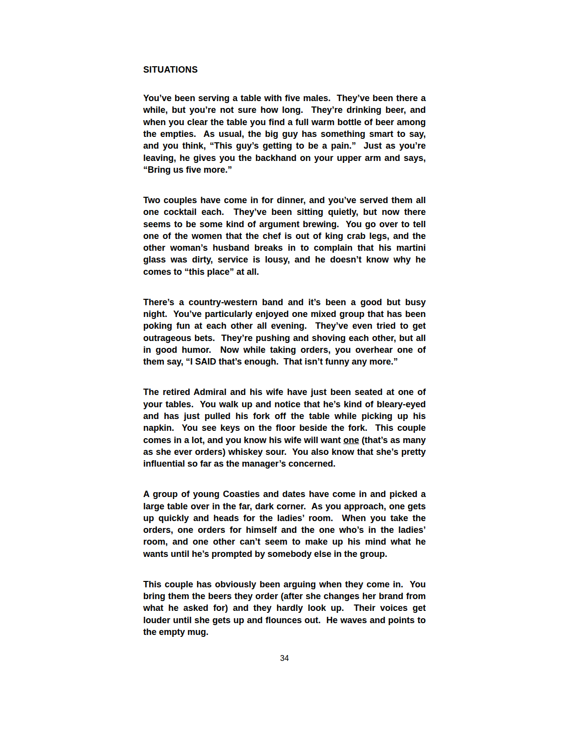SITUATIONS
You’ve been serving a table with five males. They’ve been there a while, but you’re not sure how long. They’re drinking beer, and when you clear the table you find a full warm bottle of beer among the empties. As usual, the big guy has something smart to say, and you think, “This guy’s getting to be a pain.” Just as you’re leaving, he gives you the backhand on your upper arm and says, “Bring us five more.”
Two couples have come in for dinner, and you’ve served them all one cocktail each. They’ve been sitting quietly, but now there seems to be some kind of argument brewing. You go over to tell one of the women that the chef is out of king crab legs, and the other woman’s husband breaks in to complain that his martini glass was dirty, service is lousy, and he doesn’t know why he comes to “this place” at all.
There’s a country-western band and it’s been a good but busy night. You’ve particularly enjoyed one mixed group that has been poking fun at each other all evening. They’ve even tried to get outrageous bets. They’re pushing and shoving each other, but all in good humor. Now while taking orders, you overhear one of them say, “I SAID that’s enough. That isn’t funny any more.”
The retired Admiral and his wife have just been seated at one of your tables. You walk up and notice that he’s kind of bleary-eyed and has just pulled his fork off the table while picking up his napkin. You see keys on the floor beside the fork. This couple comes in a lot, and you know his wife will want one (that’s as many as she ever orders) whiskey sour. You also know that she’s pretty influential so far as the manager’s concerned.
A group of young Coasties and dates have come in and picked a large table over in the far, dark corner. As you approach, one gets up quickly and heads for the ladies’ room. When you take the orders, one orders for himself and the one who’s in the ladies’ room, and one other can’t seem to make up his mind what he wants until he’s prompted by somebody else in the group.
This couple has obviously been arguing when they come in. You bring them the beers they order (after she changes her brand from what he asked for) and they hardly look up. Their voices get louder until she gets up and flounces out. He waves and points to the empty mug.
34